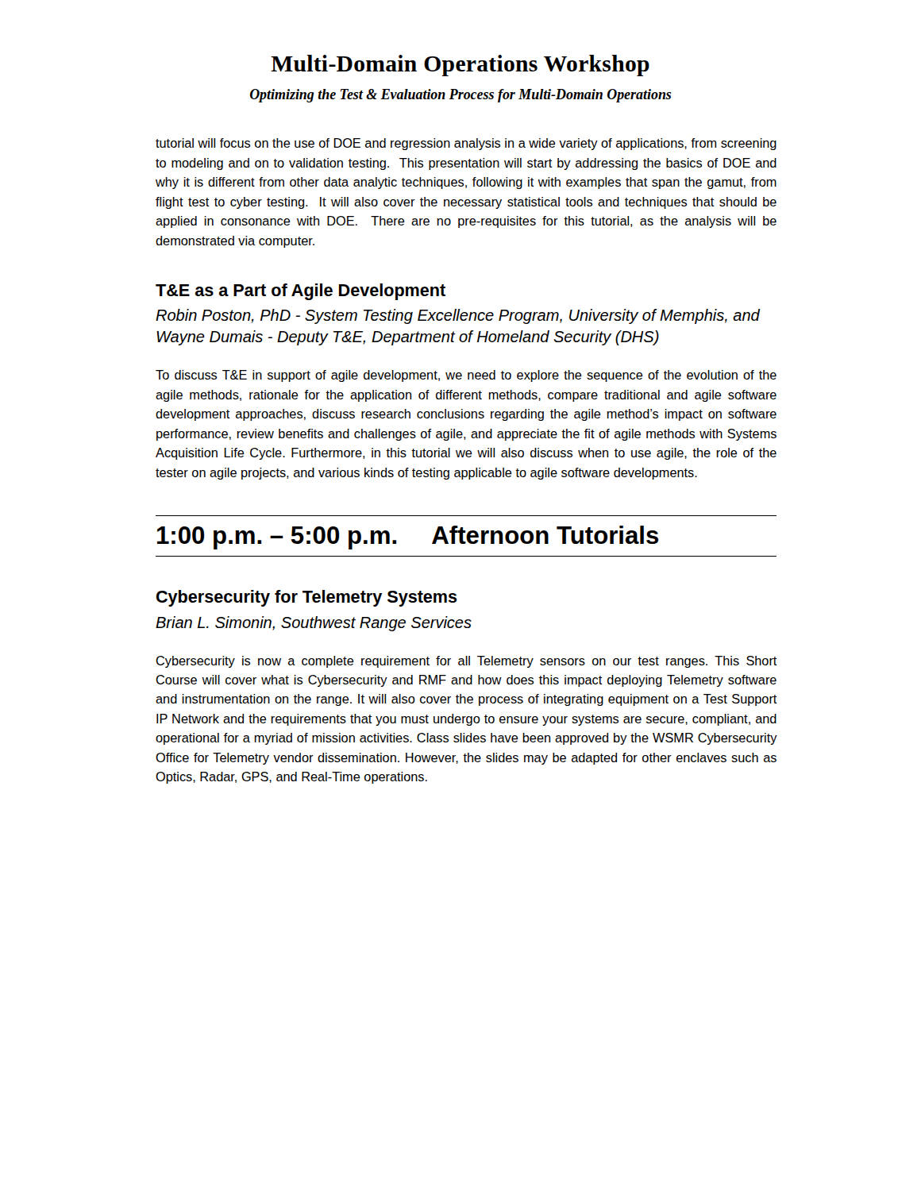Multi-Domain Operations Workshop
Optimizing the Test & Evaluation Process for Multi-Domain Operations
tutorial will focus on the use of DOE and regression analysis in a wide variety of applications, from screening to modeling and on to validation testing. This presentation will start by addressing the basics of DOE and why it is different from other data analytic techniques, following it with examples that span the gamut, from flight test to cyber testing. It will also cover the necessary statistical tools and techniques that should be applied in consonance with DOE. There are no pre-requisites for this tutorial, as the analysis will be demonstrated via computer.
T&E as a Part of Agile Development
Robin Poston, PhD - System Testing Excellence Program, University of Memphis, and Wayne Dumais - Deputy T&E, Department of Homeland Security (DHS)
To discuss T&E in support of agile development, we need to explore the sequence of the evolution of the agile methods, rationale for the application of different methods, compare traditional and agile software development approaches, discuss research conclusions regarding the agile method’s impact on software performance, review benefits and challenges of agile, and appreciate the fit of agile methods with Systems Acquisition Life Cycle. Furthermore, in this tutorial we will also discuss when to use agile, the role of the tester on agile projects, and various kinds of testing applicable to agile software developments.
| 1:00 p.m. – 5:00 p.m. | Afternoon Tutorials |
Cybersecurity for Telemetry Systems
Brian L. Simonin, Southwest Range Services
Cybersecurity is now a complete requirement for all Telemetry sensors on our test ranges. This Short Course will cover what is Cybersecurity and RMF and how does this impact deploying Telemetry software and instrumentation on the range. It will also cover the process of integrating equipment on a Test Support IP Network and the requirements that you must undergo to ensure your systems are secure, compliant, and operational for a myriad of mission activities. Class slides have been approved by the WSMR Cybersecurity Office for Telemetry vendor dissemination. However, the slides may be adapted for other enclaves such as Optics, Radar, GPS, and Real-Time operations.